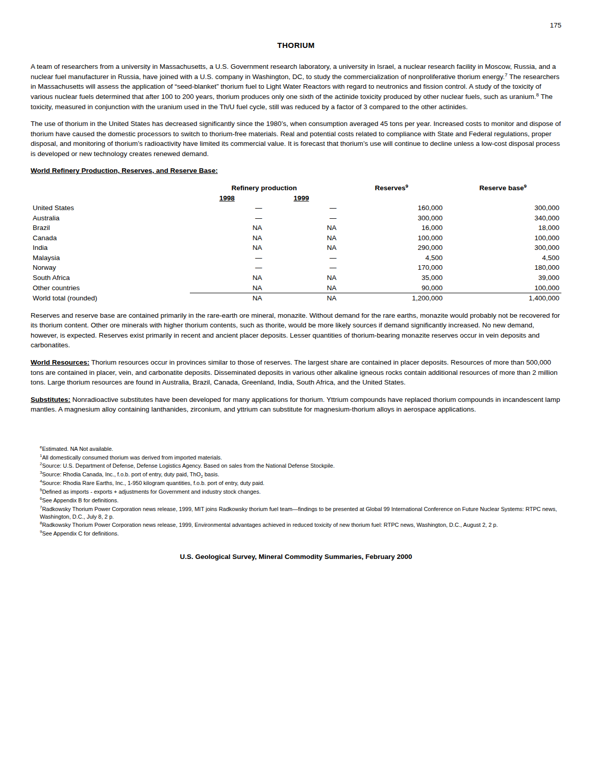175
THORIUM
A team of researchers from a university in Massachusetts, a U.S. Government research laboratory, a university in Israel, a nuclear research facility in Moscow, Russia, and a nuclear fuel manufacturer in Russia, have joined with a U.S. company in Washington, DC, to study the commercialization of nonproliferative thorium energy.7 The researchers in Massachusetts will assess the application of “seed-blanket” thorium fuel to Light Water Reactors with regard to neutronics and fission control. A study of the toxicity of various nuclear fuels determined that after 100 to 200 years, thorium produces only one sixth of the actinide toxicity produced by other nuclear fuels, such as uranium.8 The toxicity, measured in conjunction with the uranium used in the Th/U fuel cycle, still was reduced by a factor of 3 compared to the other actinides.
The use of thorium in the United States has decreased significantly since the 1980’s, when consumption averaged 45 tons per year. Increased costs to monitor and dispose of thorium have caused the domestic processors to switch to thorium-free materials. Real and potential costs related to compliance with State and Federal regulations, proper disposal, and monitoring of thorium’s radioactivity have limited its commercial value. It is forecast that thorium’s use will continue to decline unless a low-cost disposal process is developed or new technology creates renewed demand.
World Refinery Production, Reserves, and Reserve Base:
| | Refinery production | Reserves 9 | Reserve base 9 |
| --- | --- | --- | --- |
| | 1998 | 1999 | | |
| United States | — | — | 160,000 | 300,000 |
| Australia | — | — | 300,000 | 340,000 |
| Brazil | NA | NA | 16,000 | 18,000 |
| Canada | NA | NA | 100,000 | 100,000 |
| India | NA | NA | 290,000 | 300,000 |
| Malaysia | — | — | 4,500 | 4,500 |
| Norway | — | — | 170,000 | 180,000 |
| South Africa | NA | NA | 35,000 | 39,000 |
| Other countries | NA | NA | 90,000 | 100,000 |
| World total (rounded) | NA | NA | 1,200,000 | 1,400,000 |
Reserves and reserve base are contained primarily in the rare-earth ore mineral, monazite. Without demand for the rare earths, monazite would probably not be recovered for its thorium content. Other ore minerals with higher thorium contents, such as thorite, would be more likely sources if demand significantly increased. No new demand, however, is expected. Reserves exist primarily in recent and ancient placer deposits. Lesser quantities of thorium-bearing monazite reserves occur in vein deposits and carbonatites.
World Resources: Thorium resources occur in provinces similar to those of reserves. The largest share are contained in placer deposits. Resources of more than 500,000 tons are contained in placer, vein, and carbonatite deposits. Disseminated deposits in various other alkaline igneous rocks contain additional resources of more than 2 million tons. Large thorium resources are found in Australia, Brazil, Canada, Greenland, India, South Africa, and the United States.
Substitutes: Nonradioactive substitutes have been developed for many applications for thorium. Yttrium compounds have replaced thorium compounds in incandescent lamp mantles. A magnesium alloy containing lanthanides, zirconium, and yttrium can substitute for magnesium-thorium alloys in aerospace applications.
eEstimated. NA Not available.
1All domestically consumed thorium was derived from imported materials.
2Source: U.S. Department of Defense, Defense Logistics Agency. Based on sales from the National Defense Stockpile.
3Source: Rhodia Canada, Inc., f.o.b. port of entry, duty paid, ThO2 basis.
4Source: Rhodia Rare Earths, Inc., 1-950 kilogram quantities, f.o.b. port of entry, duty paid.
5Defined as imports - exports + adjustments for Government and industry stock changes.
6See Appendix B for definitions.
7Radkowsky Thorium Power Corporation news release, 1999, MIT joins Radkowsky thorium fuel team—findings to be presented at Global 99 International Conference on Future Nuclear Systems: RTPC news, Washington, D.C., July 8, 2 p.
8Radkowsky Thorium Power Corporation news release, 1999, Environmental advantages achieved in reduced toxicity of new thorium fuel: RTPC news, Washington, D.C., August 2, 2 p.
9See Appendix C for definitions.
U.S. Geological Survey, Mineral Commodity Summaries, February 2000